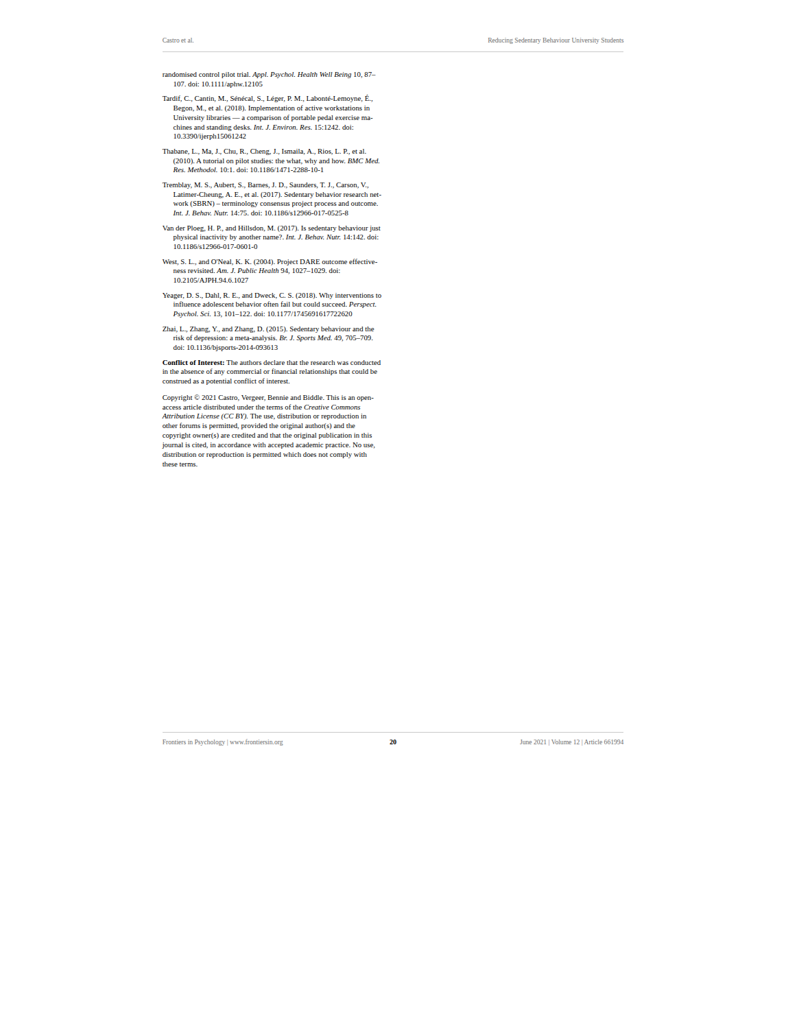Castro et al.
Reducing Sedentary Behaviour University Students
randomised control pilot trial. Appl. Psychol. Health Well Being 10, 87–107. doi: 10.1111/aphw.12105
Tardif, C., Cantin, M., Sénécal, S., Léger, P. M., Labonté-Lemoyne, É., Begon, M., et al. (2018). Implementation of active workstations in University libraries — a comparison of portable pedal exercise machines and standing desks. Int. J. Environ. Res. 15:1242. doi: 10.3390/ijerph15061242
Thabane, L., Ma, J., Chu, R., Cheng, J., Ismaila, A., Rios, L. P., et al. (2010). A tutorial on pilot studies: the what, why and how. BMC Med. Res. Methodol. 10:1. doi: 10.1186/1471-2288-10-1
Tremblay, M. S., Aubert, S., Barnes, J. D., Saunders, T. J., Carson, V., Latimer-Cheung, A. E., et al. (2017). Sedentary behavior research network (SBRN) – terminology consensus project process and outcome. Int. J. Behav. Nutr. 14:75. doi: 10.1186/s12966-017-0525-8
Van der Ploeg, H. P., and Hillsdon, M. (2017). Is sedentary behaviour just physical inactivity by another name?. Int. J. Behav. Nutr. 14:142. doi: 10.1186/s12966-017-0601-0
West, S. L., and O'Neal, K. K. (2004). Project DARE outcome effectiveness revisited. Am. J. Public Health 94, 1027–1029. doi: 10.2105/AJPH.94.6.1027
Yeager, D. S., Dahl, R. E., and Dweck, C. S. (2018). Why interventions to influence adolescent behavior often fail but could succeed. Perspect. Psychol. Sci. 13, 101–122. doi: 10.1177/1745691617722620
Zhai, L., Zhang, Y., and Zhang, D. (2015). Sedentary behaviour and the risk of depression: a meta-analysis. Br. J. Sports Med. 49, 705–709. doi: 10.1136/bjsports-2014-093613
Conflict of Interest: The authors declare that the research was conducted in the absence of any commercial or financial relationships that could be construed as a potential conflict of interest.
Copyright © 2021 Castro, Vergeer, Bennie and Biddle. This is an open-access article distributed under the terms of the Creative Commons Attribution License (CC BY). The use, distribution or reproduction in other forums is permitted, provided the original author(s) and the copyright owner(s) are credited and that the original publication in this journal is cited, in accordance with accepted academic practice. No use, distribution or reproduction is permitted which does not comply with these terms.
Frontiers in Psychology | www.frontiersin.org
20
June 2021 | Volume 12 | Article 661994